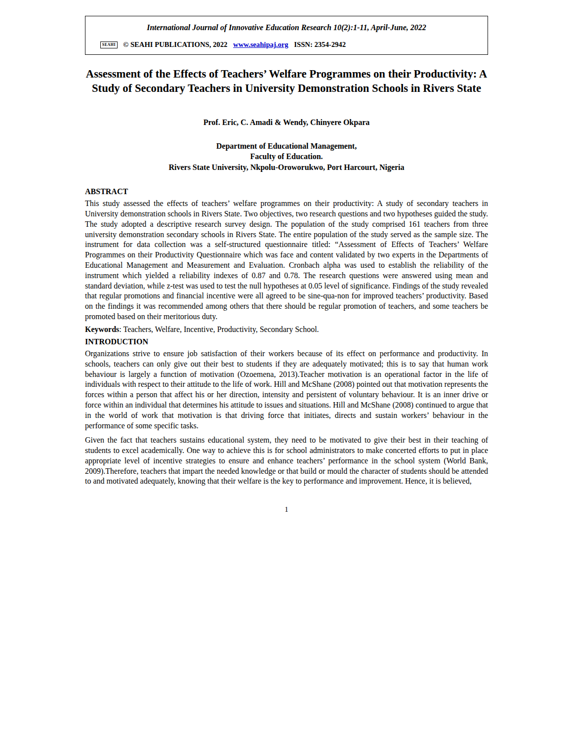International Journal of Innovative Education Research 10(2):1-11, April-June, 2022
SEAHI © SEAHI PUBLICATIONS, 2022 www.seahipaj.org ISSN: 2354-2942
Assessment of the Effects of Teachers’ Welfare Programmes on their Productivity: A Study of Secondary Teachers in University Demonstration Schools in Rivers State
Prof. Eric, C. Amadi & Wendy, Chinyere Okpara
Department of Educational Management,
Faculty of Education.
Rivers State University, Nkpolu-Oroworukwo, Port Harcourt, Nigeria
ABSTRACT
This study assessed the effects of teachers’ welfare programmes on their productivity: A study of secondary teachers in University demonstration schools in Rivers State. Two objectives, two research questions and two hypotheses guided the study. The study adopted a descriptive research survey design. The population of the study comprised 161 teachers from three university demonstration secondary schools in Rivers State. The entire population of the study served as the sample size. The instrument for data collection was a self-structured questionnaire titled: “Assessment of Effects of Teachers’ Welfare Programmes on their Productivity Questionnaire which was face and content validated by two experts in the Departments of Educational Management and Measurement and Evaluation. Cronbach alpha was used to establish the reliability of the instrument which yielded a reliability indexes of 0.87 and 0.78. The research questions were answered using mean and standard deviation, while z-test was used to test the null hypotheses at 0.05 level of significance. Findings of the study revealed that regular promotions and financial incentive were all agreed to be sine-qua-non for improved teachers’ productivity. Based on the findings it was recommended among others that there should be regular promotion of teachers, and some teachers be promoted based on their meritorious duty.
Keywords: Teachers, Welfare, Incentive, Productivity, Secondary School.
INTRODUCTION
Organizations strive to ensure job satisfaction of their workers because of its effect on performance and productivity. In schools, teachers can only give out their best to students if they are adequately motivated; this is to say that human work behaviour is largely a function of motivation (Ozoemena, 2013).Teacher motivation is an operational factor in the life of individuals with respect to their attitude to the life of work. Hill and McShane (2008) pointed out that motivation represents the forces within a person that affect his or her direction, intensity and persistent of voluntary behaviour. It is an inner drive or force within an individual that determines his attitude to issues and situations. Hill and McShane (2008) continued to argue that in the world of work that motivation is that driving force that initiates, directs and sustain workers’ behaviour in the performance of some specific tasks.
Given the fact that teachers sustains educational system, they need to be motivated to give their best in their teaching of students to excel academically. One way to achieve this is for school administrators to make concerted efforts to put in place appropriate level of incentive strategies to ensure and enhance teachers’ performance in the school system (World Bank, 2009).Therefore, teachers that impart the needed knowledge or that build or mould the character of students should be attended to and motivated adequately, knowing that their welfare is the key to performance and improvement. Hence, it is believed,
1